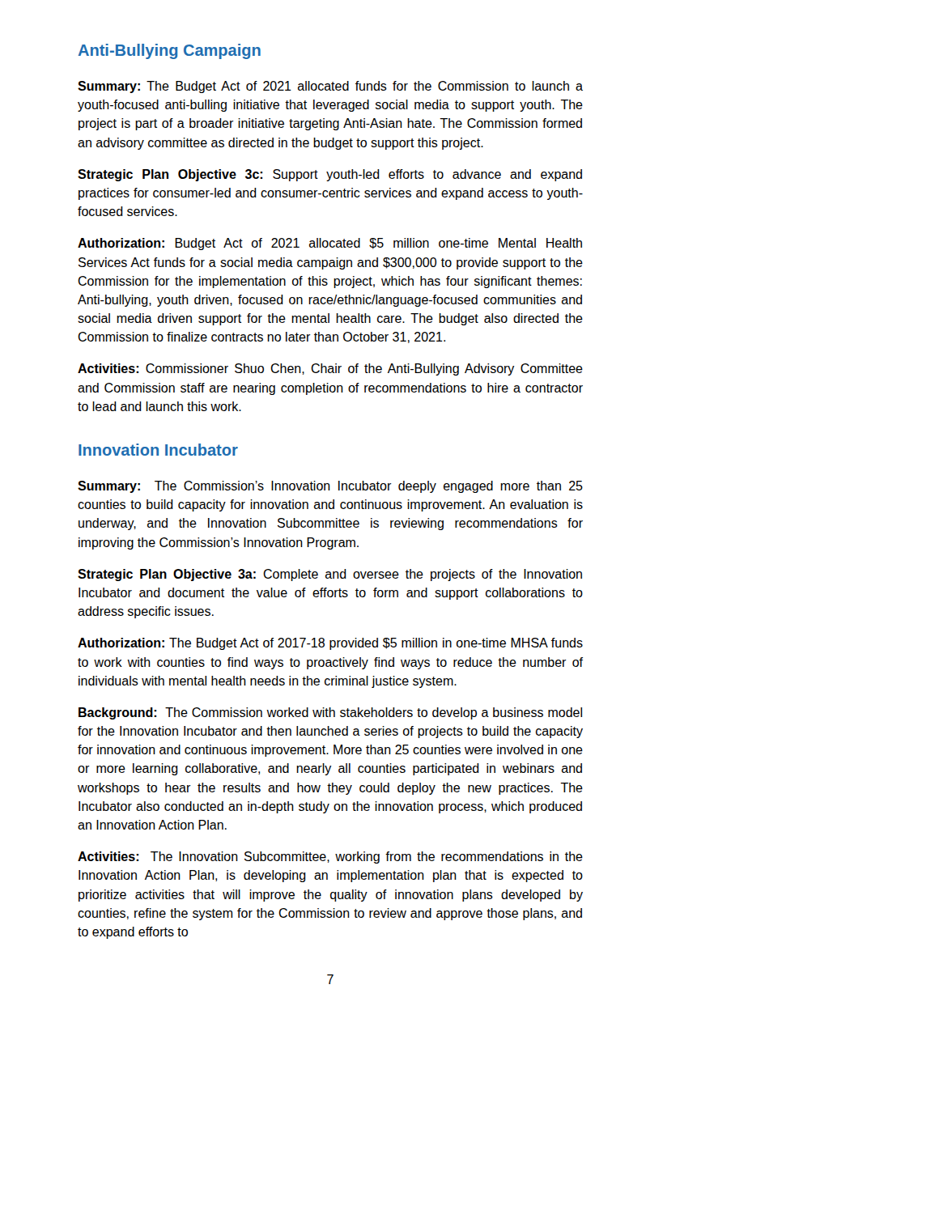Anti-Bullying Campaign
Summary: The Budget Act of 2021 allocated funds for the Commission to launch a youth-focused anti-bulling initiative that leveraged social media to support youth. The project is part of a broader initiative targeting Anti-Asian hate. The Commission formed an advisory committee as directed in the budget to support this project.
Strategic Plan Objective 3c: Support youth-led efforts to advance and expand practices for consumer-led and consumer-centric services and expand access to youth-focused services.
Authorization: Budget Act of 2021 allocated $5 million one-time Mental Health Services Act funds for a social media campaign and $300,000 to provide support to the Commission for the implementation of this project, which has four significant themes: Anti-bullying, youth driven, focused on race/ethnic/language-focused communities and social media driven support for the mental health care. The budget also directed the Commission to finalize contracts no later than October 31, 2021.
Activities: Commissioner Shuo Chen, Chair of the Anti-Bullying Advisory Committee and Commission staff are nearing completion of recommendations to hire a contractor to lead and launch this work.
Innovation Incubator
Summary: The Commission’s Innovation Incubator deeply engaged more than 25 counties to build capacity for innovation and continuous improvement. An evaluation is underway, and the Innovation Subcommittee is reviewing recommendations for improving the Commission’s Innovation Program.
Strategic Plan Objective 3a: Complete and oversee the projects of the Innovation Incubator and document the value of efforts to form and support collaborations to address specific issues.
Authorization: The Budget Act of 2017-18 provided $5 million in one-time MHSA funds to work with counties to find ways to proactively find ways to reduce the number of individuals with mental health needs in the criminal justice system.
Background: The Commission worked with stakeholders to develop a business model for the Innovation Incubator and then launched a series of projects to build the capacity for innovation and continuous improvement. More than 25 counties were involved in one or more learning collaborative, and nearly all counties participated in webinars and workshops to hear the results and how they could deploy the new practices. The Incubator also conducted an in-depth study on the innovation process, which produced an Innovation Action Plan.
Activities: The Innovation Subcommittee, working from the recommendations in the Innovation Action Plan, is developing an implementation plan that is expected to prioritize activities that will improve the quality of innovation plans developed by counties, refine the system for the Commission to review and approve those plans, and to expand efforts to
7